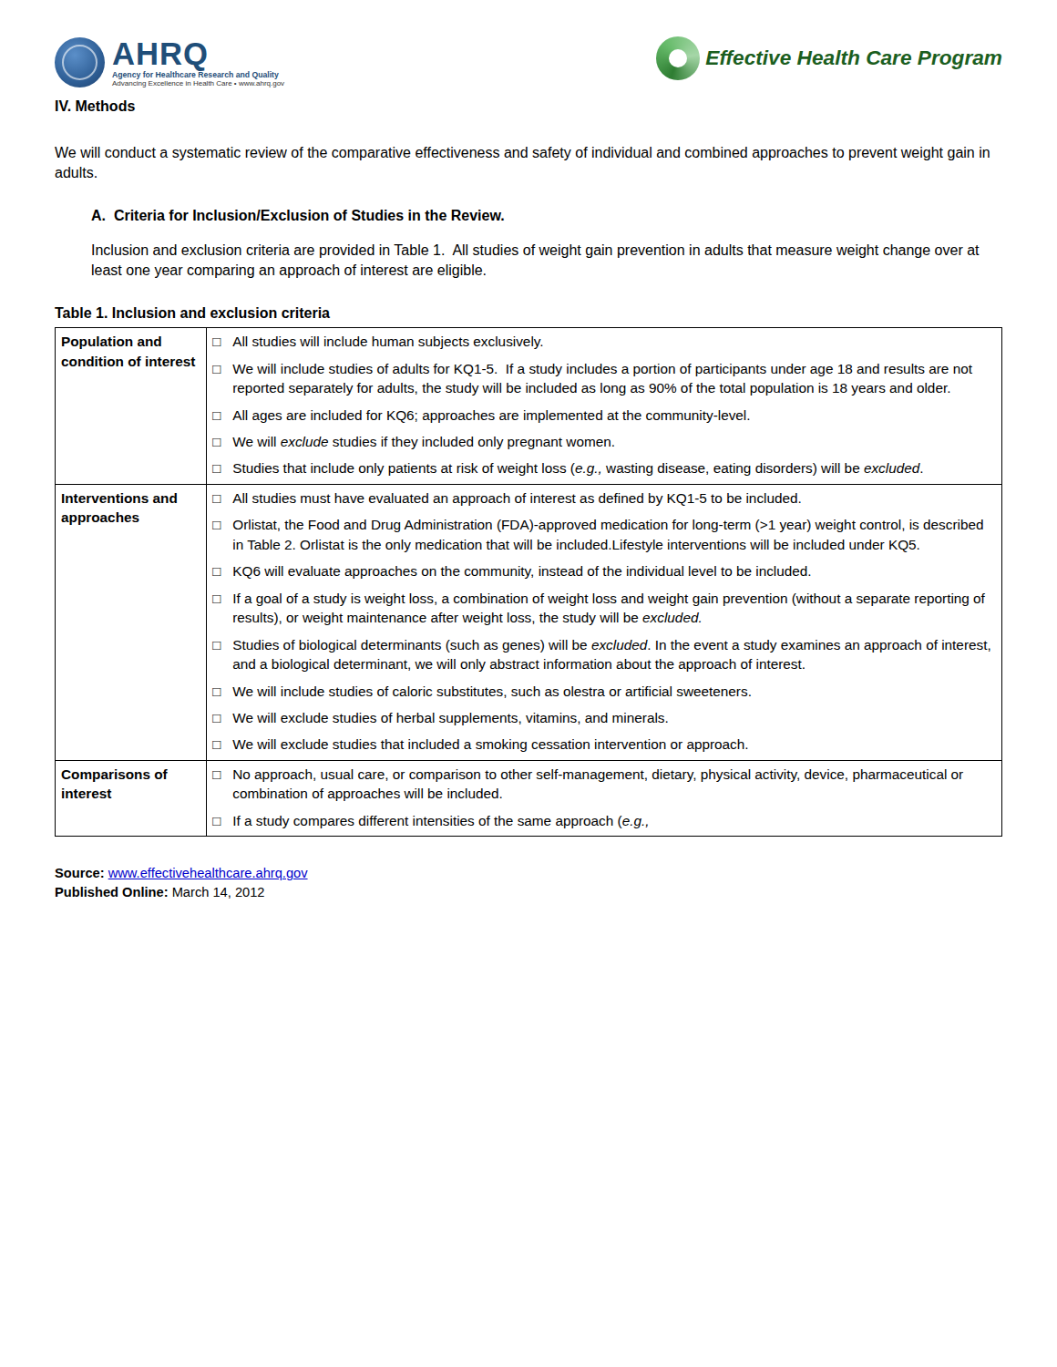AHRQ
Agency for Healthcare Research and Quality
Advancing Excellence in Health Care • www.ahrq.gov
Effective Health Care Program
IV. Methods
We will conduct a systematic review of the comparative effectiveness and safety of individual and combined approaches to prevent weight gain in adults.
A. Criteria for Inclusion/Exclusion of Studies in the Review.
Inclusion and exclusion criteria are provided in Table 1. All studies of weight gain prevention in adults that measure weight change over at least one year comparing an approach of interest are eligible.
Table 1. Inclusion and exclusion criteria
| Population and condition of interest | All studies will include human subjects exclusively. We will include studies of adults for KQ1-5. If a study includes a portion of participants under age 18 and results are not reported separately for adults, the study will be included as long as 90% of the total population is 18 years and older. All ages are included for KQ6; approaches are implemented at the community-level. We will exclude studies if they included only pregnant women. Studies that include only patients at risk of weight loss ( e.g., wasting disease, eating disorders) will be excluded . |
| Interventions and approaches | All studies must have evaluated an approach of interest as defined by KQ1-5 to be included. Orlistat, the Food and Drug Administration (FDA)-approved medication for long-term (>1 year) weight control, is described in Table 2. Orlistat is the only medication that will be included.Lifestyle interventions will be included under KQ5. KQ6 will evaluate approaches on the community, instead of the individual level to be included. If a goal of a study is weight loss, a combination of weight loss and weight gain prevention (without a separate reporting of results), or weight maintenance after weight loss, the study will be excluded. Studies of biological determinants (such as genes) will be excluded . In the event a study examines an approach of interest, and a biological determinant, we will only abstract information about the approach of interest. We will include studies of caloric substitutes, such as olestra or artificial sweeteners. We will exclude studies of herbal supplements, vitamins, and minerals. We will exclude studies that included a smoking cessation intervention or approach. |
| Comparisons of interest | No approach, usual care, or comparison to other self-management, dietary, physical activity, device, pharmaceutical or combination of approaches will be included. If a study compares different intensities of the same approach ( e.g., |
Source: www.effectivehealthcare.ahrq.gov
Published Online: March 14, 2012